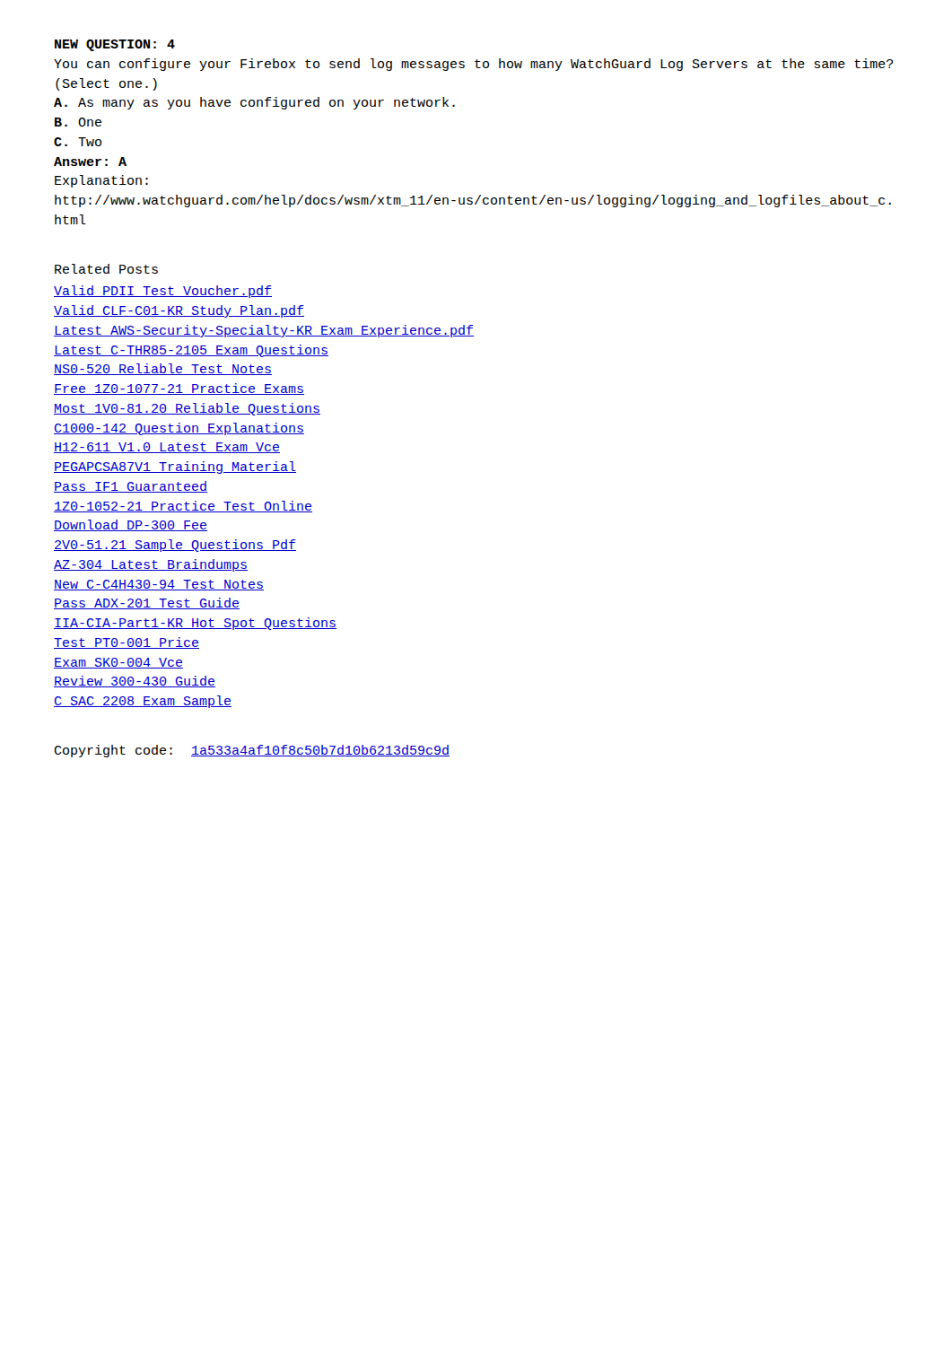NEW QUESTION: 4
You can configure your Firebox to send log messages to how many WatchGuard Log Servers at the same time? (Select one.)
A. As many as you have configured on your network.
B. One
C. Two
Answer: A
Explanation:
http://www.watchguard.com/help/docs/wsm/xtm_11/en-us/content/en-us/logging/logging_and_logfiles_about_c.html
Related Posts
Valid PDII Test Voucher.pdf
Valid CLF-C01-KR Study Plan.pdf
Latest AWS-Security-Specialty-KR Exam Experience.pdf
Latest C-THR85-2105 Exam Questions
NS0-520 Reliable Test Notes
Free 1Z0-1077-21 Practice Exams
Most 1V0-81.20 Reliable Questions
C1000-142 Question Explanations
H12-611_V1.0 Latest Exam Vce
PEGAPCSA87V1 Training Material
Pass IF1 Guaranteed
1Z0-1052-21 Practice Test Online
Download DP-300 Fee
2V0-51.21 Sample Questions Pdf
AZ-304 Latest Braindumps
New C-C4H430-94 Test Notes
Pass ADX-201 Test Guide
IIA-CIA-Part1-KR Hot Spot Questions
Test PT0-001 Price
Exam SK0-004 Vce
Review 300-430 Guide
C_SAC_2208 Exam Sample
Copyright code: 1a533a4af10f8c50b7d10b6213d59c9d